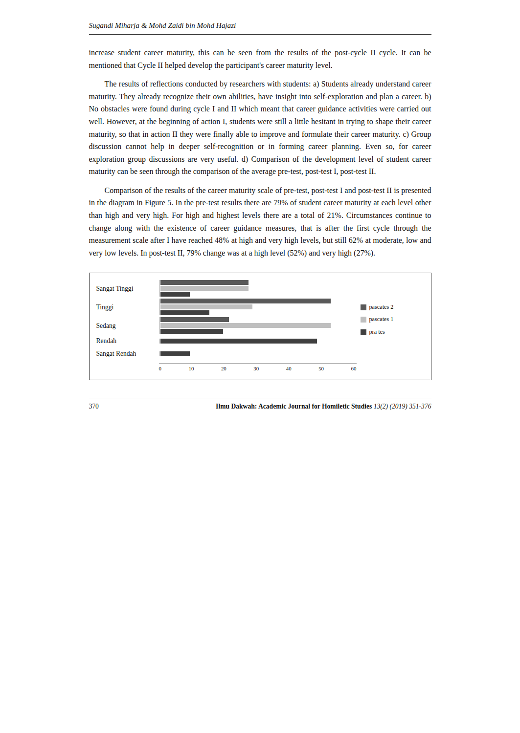Sugandi Miharja & Mohd Zaidi bin Mohd Hajazi
increase student career maturity, this can be seen from the results of the post-cycle II cycle. It can be mentioned that Cycle II helped develop the participant's career maturity level.
The results of reflections conducted by researchers with students: a) Students already understand career maturity. They already recognize their own abilities, have insight into self-exploration and plan a career. b) No obstacles were found during cycle I and II which meant that career guidance activities were carried out well. However, at the beginning of action I, students were still a little hesitant in trying to shape their career maturity, so that in action II they were finally able to improve and formulate their career maturity. c) Group discussion cannot help in deeper self-recognition or in forming career planning. Even so, for career exploration group discussions are very useful. d) Comparison of the development level of student career maturity can be seen through the comparison of the average pre-test, post-test I, post-test II.
Comparison of the results of the career maturity scale of pre-test, post-test I and post-test II is presented in the diagram in Figure 5. In the pre-test results there are 79% of student career maturity at each level other than high and very high. For high and highest levels there are a total of 21%. Circumstances continue to change along with the existence of career guidance measures, that is after the first cycle through the measurement scale after I have reached 48% at high and very high levels, but still 62% at moderate, low and very low levels. In post-test II, 79% change was at a high level (52%) and very high (27%).
Sangat Tinggi
pascates 2 pascates 1 pra tes
Tinggi
Sedang
Rendah
Sangat Rendah
0102030405060
370 Ilmu Dakwah: Academic Journal for Homiletic Studies 13(2) (2019) 351-376